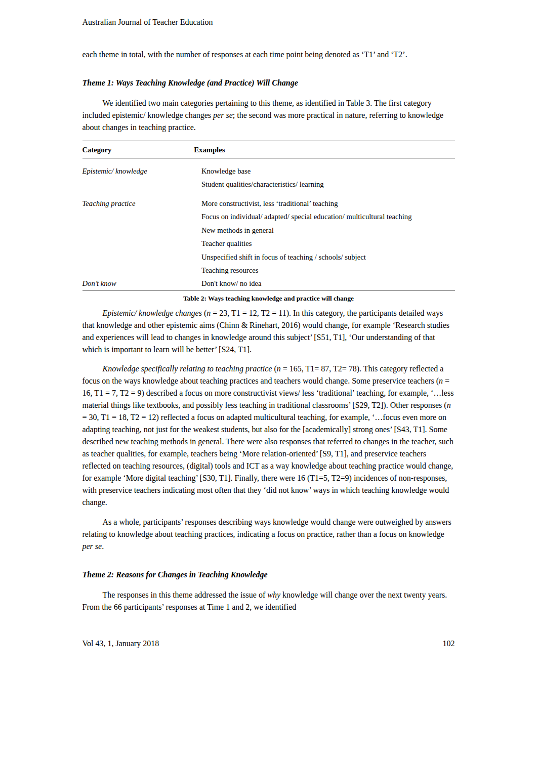Australian Journal of Teacher Education
each theme in total, with the number of responses at each time point being denoted as ‘T1’ and ‘T2’.
Theme 1: Ways Teaching Knowledge (and Practice) Will Change
We identified two main categories pertaining to this theme, as identified in Table 3. The first category included epistemic/ knowledge changes per se; the second was more practical in nature, referring to knowledge about changes in teaching practice.
Table 2: Ways teaching knowledge and practice will change
| Category | Examples |
| --- | --- |
| Epistemic/ knowledge | Knowledge base |
| | Student qualities/characteristics/ learning |
| Teaching practice | More constructivist, less ‘traditional’ teaching |
| | Focus on individual/ adapted/ special education/ multicultural teaching |
| | New methods in general |
| | Teacher qualities |
| | Unspecified shift in focus of teaching / schools/ subject |
| | Teaching resources |
| Don’t know | Don't know/ no idea |
Epistemic/ knowledge changes (n = 23, T1 = 12, T2 = 11). In this category, the participants detailed ways that knowledge and other epistemic aims (Chinn & Rinehart, 2016) would change, for example ‘Research studies and experiences will lead to changes in knowledge around this subject’ [S51, T1], ‘Our understanding of that which is important to learn will be better’ [S24, T1].
Knowledge specifically relating to teaching practice (n = 165, T1= 87, T2= 78). This category reflected a focus on the ways knowledge about teaching practices and teachers would change. Some preservice teachers (n = 16, T1 = 7, T2 = 9) described a focus on more constructivist views/ less ‘traditional’ teaching, for example, ‘…less material things like textbooks, and possibly less teaching in traditional classrooms’ [S29, T2]). Other responses (n = 30, T1 = 18, T2 = 12) reflected a focus on adapted multicultural teaching, for example, ‘…focus even more on adapting teaching, not just for the weakest students, but also for the [academically] strong ones’ [S43, T1]. Some described new teaching methods in general. There were also responses that referred to changes in the teacher, such as teacher qualities, for example, teachers being ‘More relation-oriented’ [S9, T1], and preservice teachers reflected on teaching resources, (digital) tools and ICT as a way knowledge about teaching practice would change, for example ‘More digital teaching’ [S30, T1]. Finally, there were 16 (T1=5, T2=9) incidences of non-responses, with preservice teachers indicating most often that they ‘did not know’ ways in which teaching knowledge would change.
As a whole, participants’ responses describing ways knowledge would change were outweighed by answers relating to knowledge about teaching practices, indicating a focus on practice, rather than a focus on knowledge per se.
Theme 2: Reasons for Changes in Teaching Knowledge
The responses in this theme addressed the issue of why knowledge will change over the next twenty years. From the 66 participants’ responses at Time 1 and 2, we identified
Vol 43, 1, January 2018 102